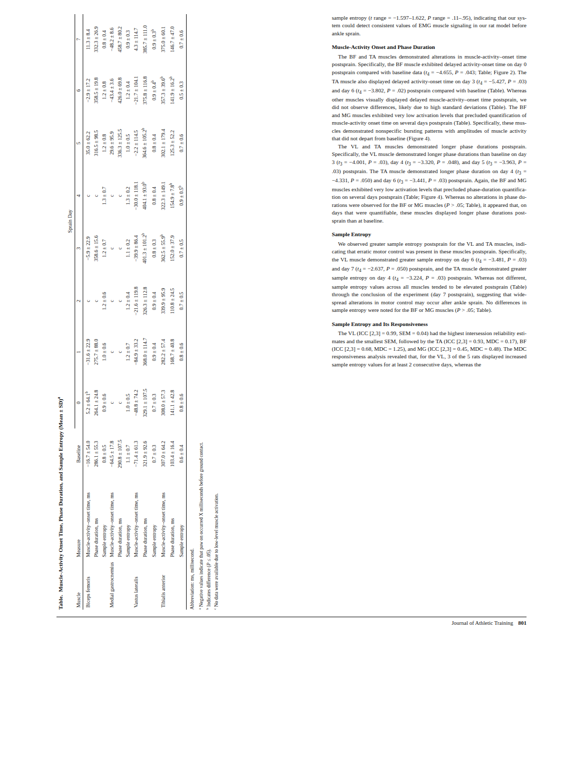Table. Muscle-Activity Onset Time, Phase Duration, and Sample Entropy (Mean ± SD)a
| | | | Sprain Day |
| --- | --- | --- | --- |
| Muscle | Measure | Baseline | 0 | 1 | 2 | 3 | 4 | 5 | 6 | 7 |
| Biceps femoris | Muscle-activity–onset time, ms | −16.7 ± 54.0 | 5.2 ± 64.1 b | −31.6 ± 22.9 | c | −5.9 ± 22.9 | c | 35.0 ± 62.2 | −2.9 ± 17.2 | 11.3 ± 8.4 |
| | Phase duration, ms | 286.1 ± 55.3 | 264.1 ± 24.8 | 275.7 ± 88.0 | c | 358.6 ± 15.6 | c | 316.5 ± 98.5 | 358.5 ± 19.8 | 332.3 ± 26.9 |
| | Sample entropy | 0.8 ± 0.5 | 0.9 ± 0.6 | 1.0 ± 0.6 | 1.2 ± 0.6 | 1.2 ± 0.7 | 1.3 ± 0.7 | 1.2 ± 0.8 | 1.2 ± 0.8 | 0.8 ± 0.4 |
| Medial gastrocnemius | Muscle-activity–onset time, ms | −64.5 ± 17.8 | c | c | c | c | c | 29.6 ± 95.9 | −43.4 ± 3.6 | −48.2 ± 8.6 |
| | Phase duration, ms | 290.8 ± 107.5 | c | c | c | c | c | 336.3 ± 125.5 | 426.0 ± 69.8 | 458.7 ± 80.2 |
| | Sample entropy | 1.1 ± 0.7 | 1.0 ± 0.5 | 1.2 ± 0.7 | 1.2 ± 0.4 | 1.1 ± 0.2 | 1.3 ± 0.2 | 1.0 ± 0.5 | 1.2 ± 0.4 | 0.9 ± 0.3 |
| Vastus lateralis | Muscle-activity–onset time, ms | −71.4 ± 61.3 | −48.8 ± 74.2 | −84.9 ± 33.2 | −21.6 ± 119.8 | −39.9 ± 86.4 | −30.0 ± 118.1 | −2.2 ± 114.5 | −21.7 ± 104.1 | 4.3 ± 114.7 |
| | Phase duration, ms | 321.9 ± 92.6 | 329.1 ± 107.5 | 368.0 ± 114.7 | 326.3 ± 112.8 | 401.3 ± 101.2 b | 404.1 ± 93.0 b | 364.6 ± 105.2 b | 375.8 ± 116.8 | 385.7 ± 111.0 |
| | Sample entropy | 0.7 ± 0.3 | 0.7 ± 0.3 | 0.9 ± 0.4 | 0.9 ± 0.4 | 0.8 ± 0.3 | 0.8 ± 0.4 | 0.8 ± 0.4 | 0.9 ± 0.4 b | 0.9 ± 0.3 b |
| Tibialis anterior | Muscle-activity–onset time, ms | 307.0 ± 64.2 | 308.0 ± 57.3 | 282.2 ± 57.4 | 339.9 ± 95.9 | 362.5 ± 55.9 b | 322.3 ± 149.1 | 302.1 ± 179.4 | 357.3 ± 39.6 b | 375.0 ± 60.1 |
| | Phase duration, ms | 103.4 ± 16.4 | 141.1 ± 42.8 | 168.7 ± 40.8 | 110.8 ± 24.5 | 152.0 ± 37.9 | 154.9 ± 7.8 b | 125.3 ± 52.2 | 141.9 ± 16.2 b | 146.7 ± 47.0 |
| | Sample entropy | 0.6 ± 0.4 | 0.8 ± 0.6 | 0.8 ± 0.6 | 0.7 ± 0.5 | 0.7 ± 0.5 | 0.9 ± 0.5 b | 0.7 ± 0.6 | 0.5 ± 0.3 | 0.7 ± 0.6 |
Abbreviation: ms, millisecond.
a Negative values indicate that paw on occurred X milliseconds before ground contact.
b Indicates difference (P ≤ .05).
c No data were available due to low-level muscle activation.
sample entropy (t range = −1.597–1.622, P range = .11–.95), indicating that our system could detect consistent values of EMG muscle signaling in our rat model before ankle sprain.
Muscle-Activity Onset and Phase Duration
The BF and TA muscles demonstrated alterations in muscle-activity–onset time postsprain. Specifically, the BF muscle exhibited delayed activity-onset time on day 0 postsprain compared with baseline data (t4 = −4.655, P = .043; Table; Figure 2). The TA muscle also displayed delayed activity-onset time on day 3 (t4 = −5.427, P = .03) and day 6 (t4 = −3.802, P = .02) postsprain compared with baseline (Table). Whereas other muscles visually displayed delayed muscle-activity–onset time postsprain, we did not observe differences, likely due to high standard deviations (Table). The BF and MG muscles exhibited very low activation levels that precluded quantification of muscle-activity onset time on several days postsprain (Table). Specifically, these muscles demonstrated nonspecific bursting patterns with amplitudes of muscle activity that did not depart from baseline (Figure 4).
The VL and TA muscles demonstrated longer phase durations postsprain. Specifically, the VL muscle demonstrated longer phase durations than baseline on day 3 (t3 = −4.001, P = .03), day 4 (t3 = −3.320, P = .048), and day 5 (t3 = −3.963, P = .03) postsprain. The TA muscle demonstrated longer phase duration on day 4 (t3 = −4.331, P = .050) and day 6 (t3 = −3.441, P = .03) postsprain. Again, the BF and MG muscles exhibited very low activation levels that precluded phase-duration quantification on several days postsprain (Table; Figure 4). Whereas no alterations in phase durations were observed for the BF or MG muscles (P > .05; Table), it appeared that, on days that were quantifiable, these muscles displayed longer phase durations postsprain than at baseline.
Sample Entropy
We observed greater sample entropy postsprain for the VL and TA muscles, indicating that erratic motor control was present in these muscles postsprain. Specifically, the VL muscle demonstrated greater sample entropy on day 6 (t4 = −3.481, P = .03) and day 7 (t4 = −2.637, P = .050) postsprain, and the TA muscle demonstrated greater sample entropy on day 4 (t4 = −3.224, P = .03) postsprain. Whereas not different, sample entropy values across all muscles tended to be elevated postsprain (Table) through the conclusion of the experiment (day 7 postsprain), suggesting that widespread alterations in motor control may occur after ankle sprain. No differences in sample entropy were noted for the BF or MG muscles (P > .05; Table).
Sample Entropy and Its Responsiveness
The VL (ICC [2,3] = 0.99, SEM = 0.04) had the highest intersession reliability estimates and the smallest SEM, followed by the TA (ICC [2,3] = 0.93, MDC = 0.17), BF (ICC [2,3] = 0.68, MDC = 1.25), and MG (ICC [2,3] = 0.45, MDC = 0.48). The MDC responsiveness analysis revealed that, for the VL, 3 of the 5 rats displayed increased sample entropy values for at least 2 consecutive days, whereas the
Journal of Athletic Training 801